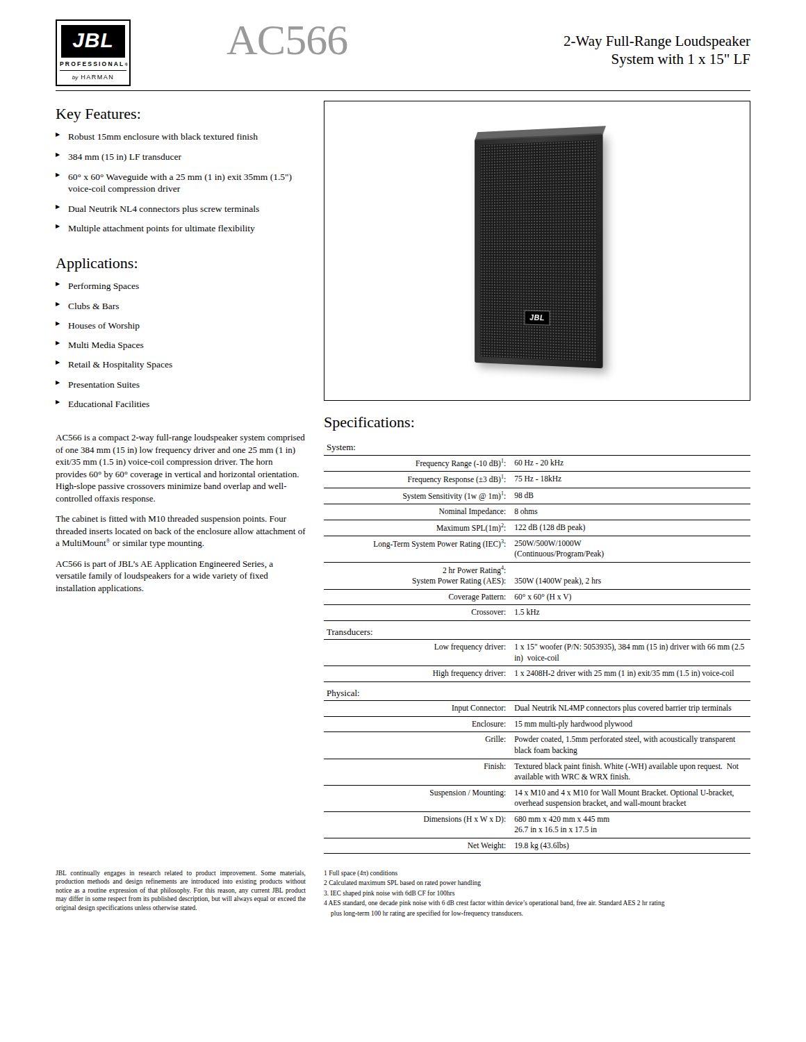JBL
PROFESSIONAL®
by HARMAN
AC566
2-Way Full-Range Loudspeaker
System with 1 x 15" LF
Key Features:
Robust 15mm enclosure with black textured finish
384 mm (15 in) LF transducer
60° x 60° Waveguide with a 25 mm (1 in) exit 35mm (1.5") voice-coil compression driver
Dual Neutrik NL4 connectors plus screw terminals
Multiple attachment points for ultimate flexibility
Applications:
Performing Spaces
Clubs & Bars
Houses of Worship
Multi Media Spaces
Retail & Hospitality Spaces
Presentation Suites
Educational Facilities
AC566 is a compact 2-way full-range loudspeaker system comprised of one 384 mm (15 in) low frequency driver and one 25 mm (1 in) exit/35 mm (1.5 in) voice-coil compression driver. The horn provides 60° by 60° coverage in vertical and horizontal orientation. High-slope passive crossovers minimize band overlap and well-controlled offaxis response.
The cabinet is fitted with M10 threaded suspension points. Four threaded inserts located on back of the enclosure allow attachment of a MultiMount® or similar type mounting.
AC566 is part of JBL’s AE Application Engineered Series, a versatile family of loudspeakers for a wide variety of fixed installation applications.
JBL
Specifications:
| System: |
| Frequency Range (-10 dB) 1 : | 60 Hz - 20 kHz |
| Frequency Response (±3 dB) 1 : | 75 Hz - 18kHz |
| System Sensitivity (1w @ 1m) 1 : | 98 dB |
| Nominal Impedance: | 8 ohms |
| Maximum SPL(1m) 2 : | 122 dB (128 dB peak) |
| Long-Term System Power Rating (IEC) 3 : | 250W/500W/1000W (Continuous/Program/Peak) |
| 2 hr Power Rating 4 : System Power Rating (AES): | 350W (1400W peak), 2 hrs |
| Coverage Pattern: | 60° x 60° (H x V) |
| Crossover: | 1.5 kHz |
| Transducers: |
| Low frequency driver: | 1 x 15" woofer (P/N: 5053935), 384 mm (15 in) driver with 66 mm (2.5 in) voice-coil |
| High frequency driver: | 1 x 2408H-2 driver with 25 mm (1 in) exit/35 mm (1.5 in) voice-coil |
| Physical: |
| Input Connector: | Dual Neutrik NL4MP connectors plus covered barrier trip terminals |
| Enclosure: | 15 mm multi-ply hardwood plywood |
| Grille: | Powder coated, 1.5mm perforated steel, with acoustically transparent black foam backing |
| Finish: | Textured black paint finish. White (-WH) available upon request. Not available with WRC & WRX finish. |
| Suspension / Mounting: | 14 x M10 and 4 x M10 for Wall Mount Bracket. Optional U-bracket, overhead suspension bracket, and wall-mount bracket |
| Dimensions (H x W x D): | 680 mm x 420 mm x 445 mm 26.7 in x 16.5 in x 17.5 in |
| Net Weight: | 19.8 kg (43.6lbs) |
JBL continually engages in research related to product improvement. Some materials, production methods and design refinements are introduced into existing products without notice as a routine expression of that philosophy. For this reason, any current JBL product may differ in some respect from its published description, but will always equal or exceed the original design specifications unless otherwise stated.
1 Full space (4π) conditions
2 Calculated maximum SPL based on rated power handling
3. IEC shaped pink noise with 6dB CF for 100hrs
4 AES standard, one decade pink noise with 6 dB crest factor within device’s operational band, free air. Standard AES 2 hr rating
plus long-term 100 hr rating are specified for low-frequency transducers.